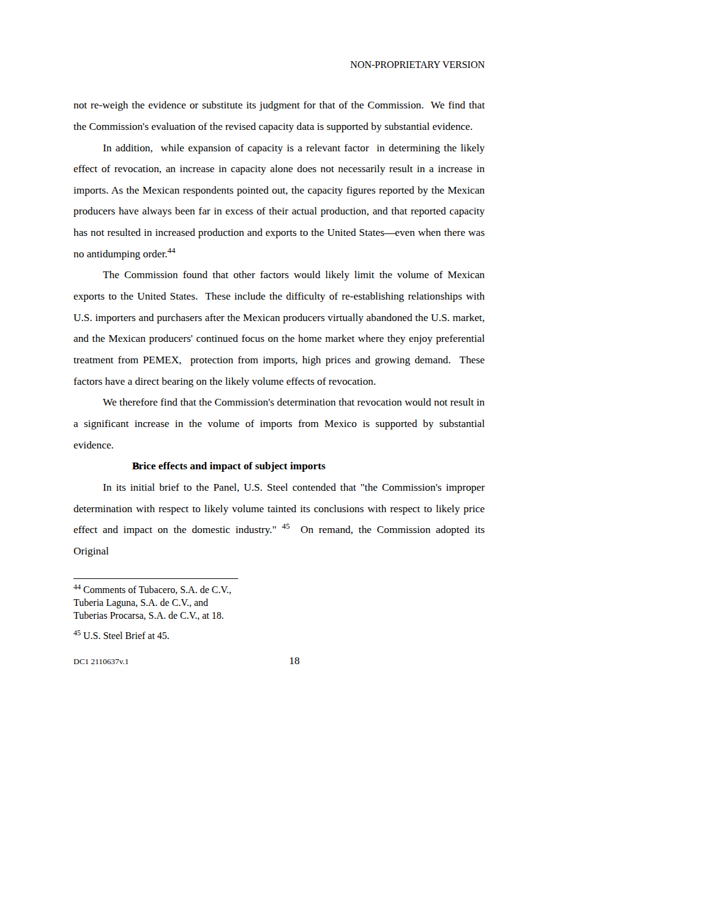NON-PROPRIETARY VERSION
not re-weigh the evidence or substitute its judgment for that of the Commission. We find that the Commission's evaluation of the revised capacity data is supported by substantial evidence.
In addition, while expansion of capacity is a relevant factor in determining the likely effect of revocation, an increase in capacity alone does not necessarily result in a increase in imports. As the Mexican respondents pointed out, the capacity figures reported by the Mexican producers have always been far in excess of their actual production, and that reported capacity has not resulted in increased production and exports to the United States—even when there was no antidumping order.44
The Commission found that other factors would likely limit the volume of Mexican exports to the United States. These include the difficulty of re-establishing relationships with U.S. importers and purchasers after the Mexican producers virtually abandoned the U.S. market, and the Mexican producers' continued focus on the home market where they enjoy preferential treatment from PEMEX, protection from imports, high prices and growing demand. These factors have a direct bearing on the likely volume effects of revocation.
We therefore find that the Commission's determination that revocation would not result in a significant increase in the volume of imports from Mexico is supported by substantial evidence.
B. Price effects and impact of subject imports
In its initial brief to the Panel, U.S. Steel contended that "the Commission's improper determination with respect to likely volume tainted its conclusions with respect to likely price effect and impact on the domestic industry." 45 On remand, the Commission adopted its Original
44 Comments of Tubacero, S.A. de C.V., Tuberia Laguna, S.A. de C.V., and Tuberias Procarsa, S.A. de C.V., at 18.
45 U.S. Steel Brief at 45.
DC1 2110637v.1 18